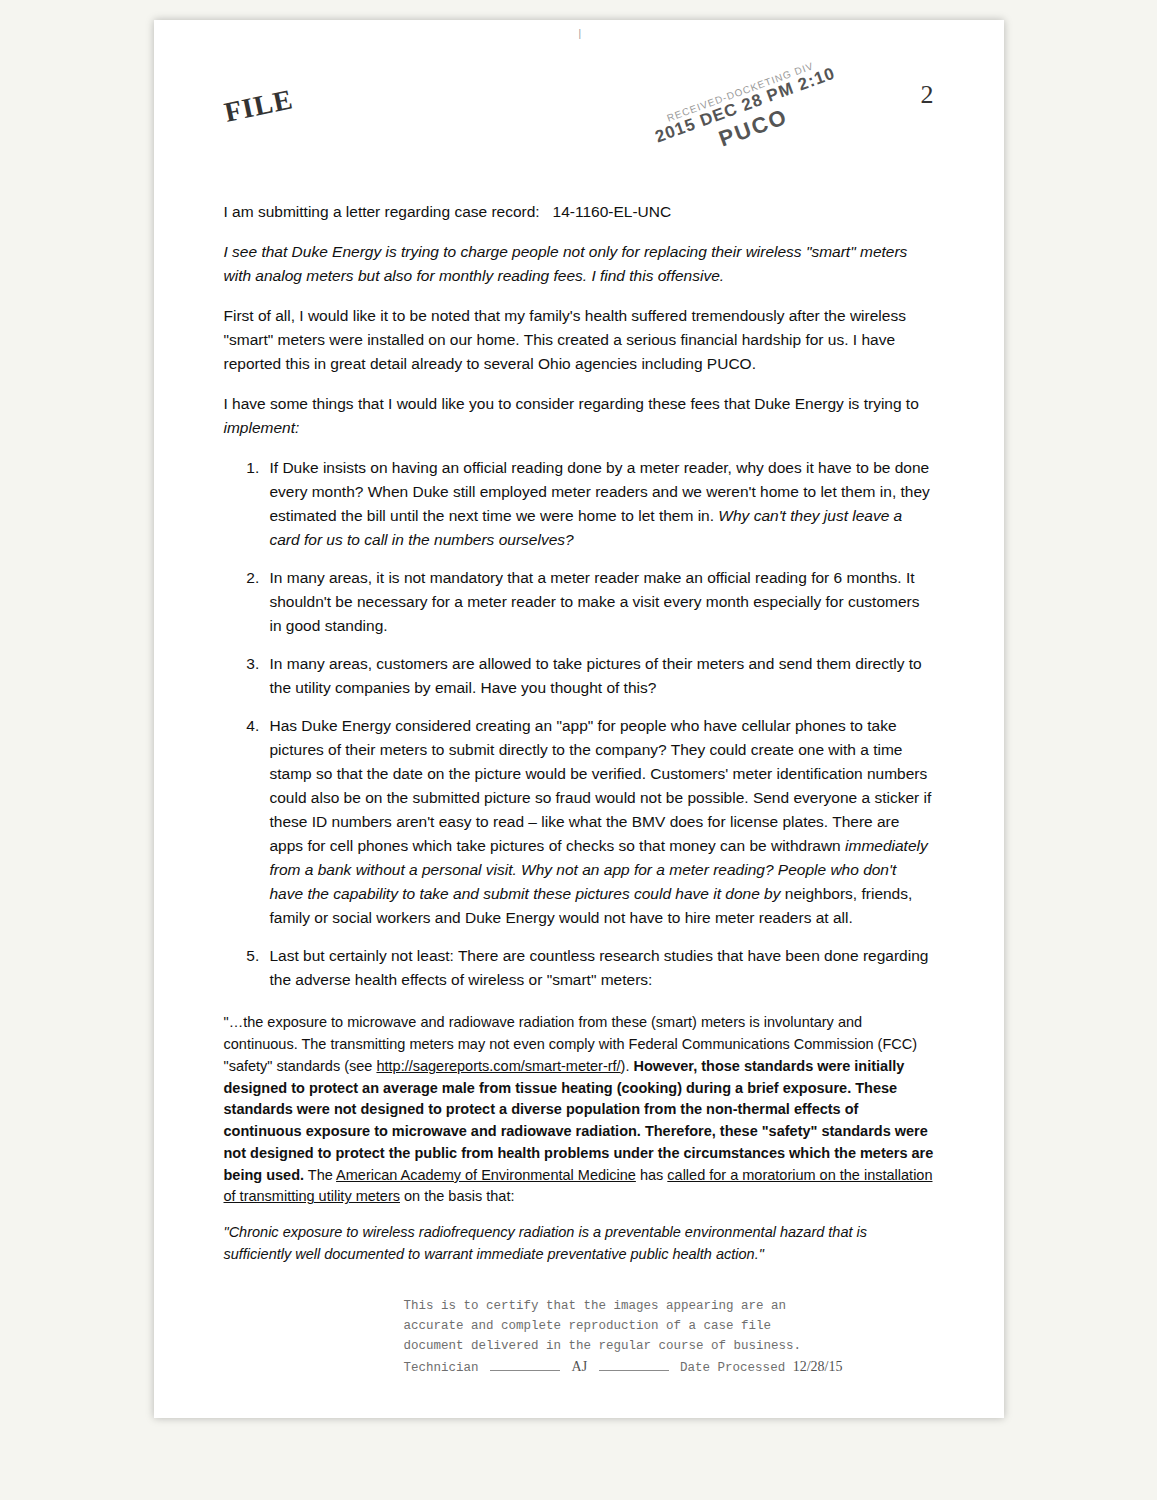|
FILE
2
RECEIVED-DOCKETING DIV
2015 DEC 28 PM 2:10
PUCO
I am submitting a letter regarding case record: 14-1160-EL-UNC
I see that Duke Energy is trying to charge people not only for replacing their wireless "smart" meters with analog meters but also for monthly reading fees. I find this offensive.
First of all, I would like it to be noted that my family's health suffered tremendously after the wireless "smart" meters were installed on our home. This created a serious financial hardship for us. I have reported this in great detail already to several Ohio agencies including PUCO.
I have some things that I would like you to consider regarding these fees that Duke Energy is trying to implement:
If Duke insists on having an official reading done by a meter reader, why does it have to be done every month? When Duke still employed meter readers and we weren't home to let them in, they estimated the bill until the next time we were home to let them in. Why can't they just leave a card for us to call in the numbers ourselves?
In many areas, it is not mandatory that a meter reader make an official reading for 6 months. It shouldn't be necessary for a meter reader to make a visit every month especially for customers in good standing.
In many areas, customers are allowed to take pictures of their meters and send them directly to the utility companies by email. Have you thought of this?
Has Duke Energy considered creating an "app" for people who have cellular phones to take pictures of their meters to submit directly to the company? They could create one with a time stamp so that the date on the picture would be verified. Customers' meter identification numbers could also be on the submitted picture so fraud would not be possible. Send everyone a sticker if these ID numbers aren't easy to read – like what the BMV does for license plates. There are apps for cell phones which take pictures of checks so that money can be withdrawn immediately from a bank without a personal visit. Why not an app for a meter reading? People who don't have the capability to take and submit these pictures could have it done by neighbors, friends, family or social workers and Duke Energy would not have to hire meter readers at all.
Last but certainly not least: There are countless research studies that have been done regarding the adverse health effects of wireless or "smart" meters:
"…the exposure to microwave and radiowave radiation from these (smart) meters is involuntary and continuous. The transmitting meters may not even comply with Federal Communications Commission (FCC) "safety" standards (see http://sagereports.com/smart-meter-rf/). However, those standards were initially designed to protect an average male from tissue heating (cooking) during a brief exposure. These standards were not designed to protect a diverse population from the non-thermal effects of continuous exposure to microwave and radiowave radiation. Therefore, these "safety" standards were not designed to protect the public from health problems under the circumstances which the meters are being used. The American Academy of Environmental Medicine has called for a moratorium on the installation of transmitting utility meters on the basis that:
"Chronic exposure to wireless radiofrequency radiation is a preventable environmental hazard that is sufficiently well documented to warrant immediate preventative public health action."
This is to certify that the images appearing are an
accurate and complete reproduction of a case file
document delivered in the regular course of business.
Technician AJ Date Processed 12/28/15